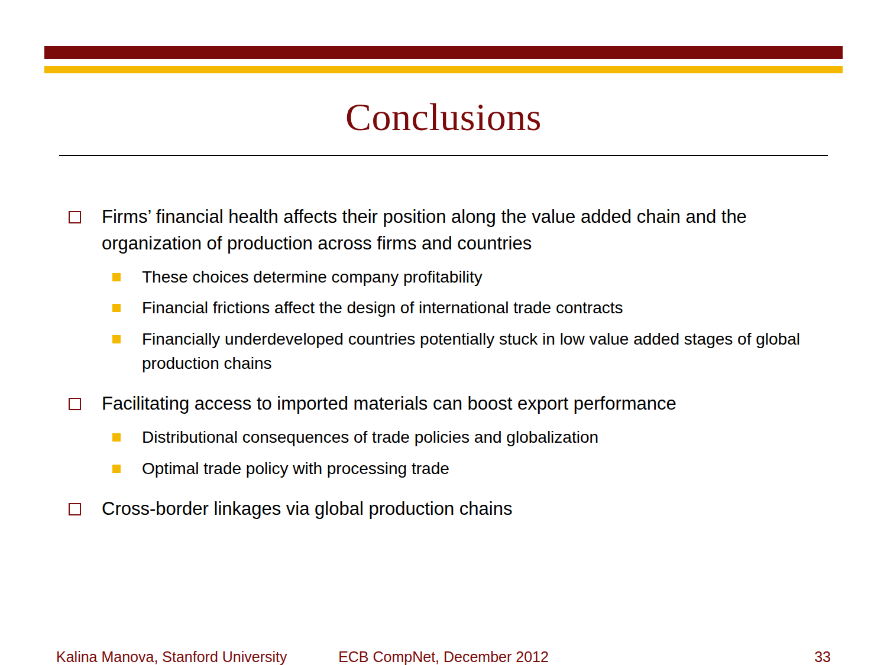Conclusions
Firms’ financial health affects their position along the value added chain and the organization of production across firms and countries
These choices determine company profitability
Financial frictions affect the design of international trade contracts
Financially underdeveloped countries potentially stuck in low value added stages of global production chains
Facilitating access to imported materials can boost export performance
Distributional consequences of trade policies and globalization
Optimal trade policy with processing trade
Cross-border linkages via global production chains
Kalina Manova, Stanford University ECB CompNet, December 2012 33